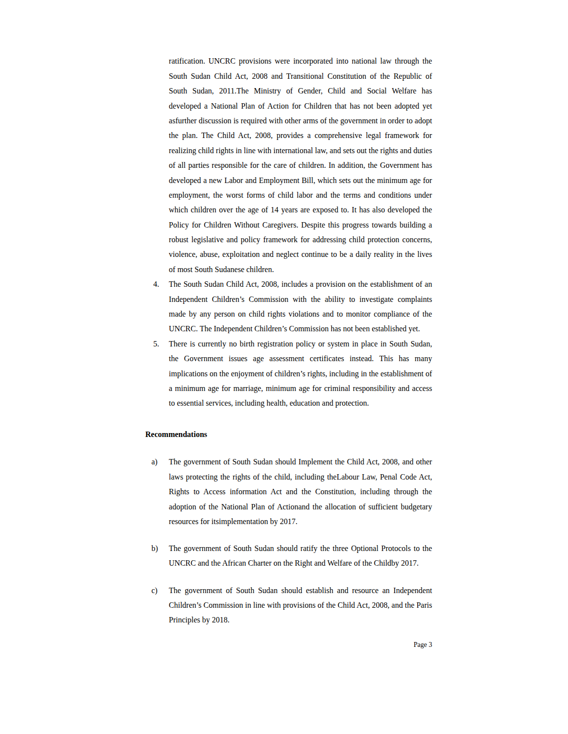ratification. UNCRC provisions were incorporated into national law through the South Sudan Child Act, 2008 and Transitional Constitution of the Republic of South Sudan, 2011.The Ministry of Gender, Child and Social Welfare has developed a National Plan of Action for Children that has not been adopted yet asfurther discussion is required with other arms of the government in order to adopt the plan. The Child Act, 2008, provides a comprehensive legal framework for realizing child rights in line with international law, and sets out the rights and duties of all parties responsible for the care of children. In addition, the Government has developed a new Labor and Employment Bill, which sets out the minimum age for employment, the worst forms of child labor and the terms and conditions under which children over the age of 14 years are exposed to. It has also developed the Policy for Children Without Caregivers. Despite this progress towards building a robust legislative and policy framework for addressing child protection concerns, violence, abuse, exploitation and neglect continue to be a daily reality in the lives of most South Sudanese children.
4. The South Sudan Child Act, 2008, includes a provision on the establishment of an Independent Children’s Commission with the ability to investigate complaints made by any person on child rights violations and to monitor compliance of the UNCRC. The Independent Children’s Commission has not been established yet.
5. There is currently no birth registration policy or system in place in South Sudan, the Government issues age assessment certificates instead. This has many implications on the enjoyment of children’s rights, including in the establishment of a minimum age for marriage, minimum age for criminal responsibility and access to essential services, including health, education and protection.
Recommendations
a) The government of South Sudan should Implement the Child Act, 2008, and other laws protecting the rights of the child, including theLabour Law, Penal Code Act, Rights to Access information Act and the Constitution, including through the adoption of the National Plan of Actionand the allocation of sufficient budgetary resources for itsimplementation by 2017.
b) The government of South Sudan should ratify the three Optional Protocols to the UNCRC and the African Charter on the Right and Welfare of the Childby 2017.
c) The government of South Sudan should establish and resource an Independent Children’s Commission in line with provisions of the Child Act, 2008, and the Paris Principles by 2018.
Page 3